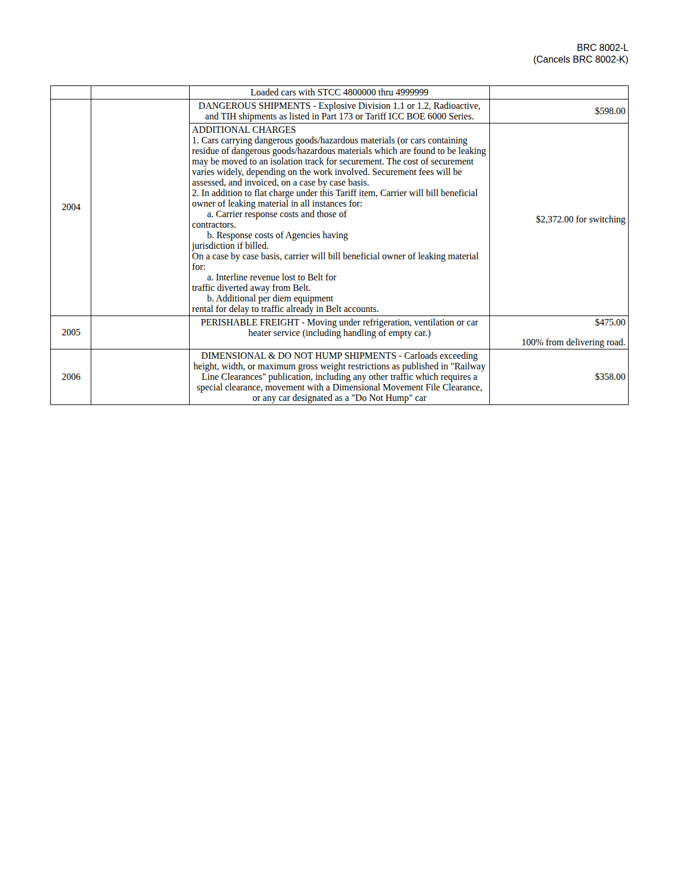BRC 8002-L
(Cancels BRC 8002-K)
| | | Loaded cars with STCC 4800000 thru 4999999 | |
| 2004 | | DANGEROUS SHIPMENTS - Explosive Division 1.1 or 1.2, Radioactive, and TIH shipments as listed in Part 173 or Tariff ICC BOE 6000 Series. | $598.00 |
| ADDITIONAL CHARGES 1. Cars carrying dangerous goods/hazardous materials (or cars containing residue of dangerous goods/hazardous materials which are found to be leaking may be moved to an isolation track for securement. The cost of securement varies widely, depending on the work involved. Securement fees will be assessed, and invoiced, on a case by case basis. 2. In addition to flat charge under this Tariff item, Carrier will bill beneficial owner of leaking material in all instances for: a. Carrier response costs and those of contractors. b. Response costs of Agencies having jurisdiction if billed. On a case by case basis, carrier will bill beneficial owner of leaking material for: a. Interline revenue lost to Belt for traffic diverted away from Belt. b. Additional per diem equipment rental for delay to traffic already in Belt accounts. | $2,372.00 for switching |
| 2005 | | PERISHABLE FREIGHT - Moving under refrigeration, ventilation or car heater service (including handling of empty car.) | $475.00 100% from delivering road. |
| 2006 | | DIMENSIONAL & DO NOT HUMP SHIPMENTS - Carloads exceeding height, width, or maximum gross weight restrictions as published in "Railway Line Clearances" publication, including any other traffic which requires a special clearance, movement with a Dimensional Movement File Clearance, or any car designated as a "Do Not Hump" car | $358.00 |